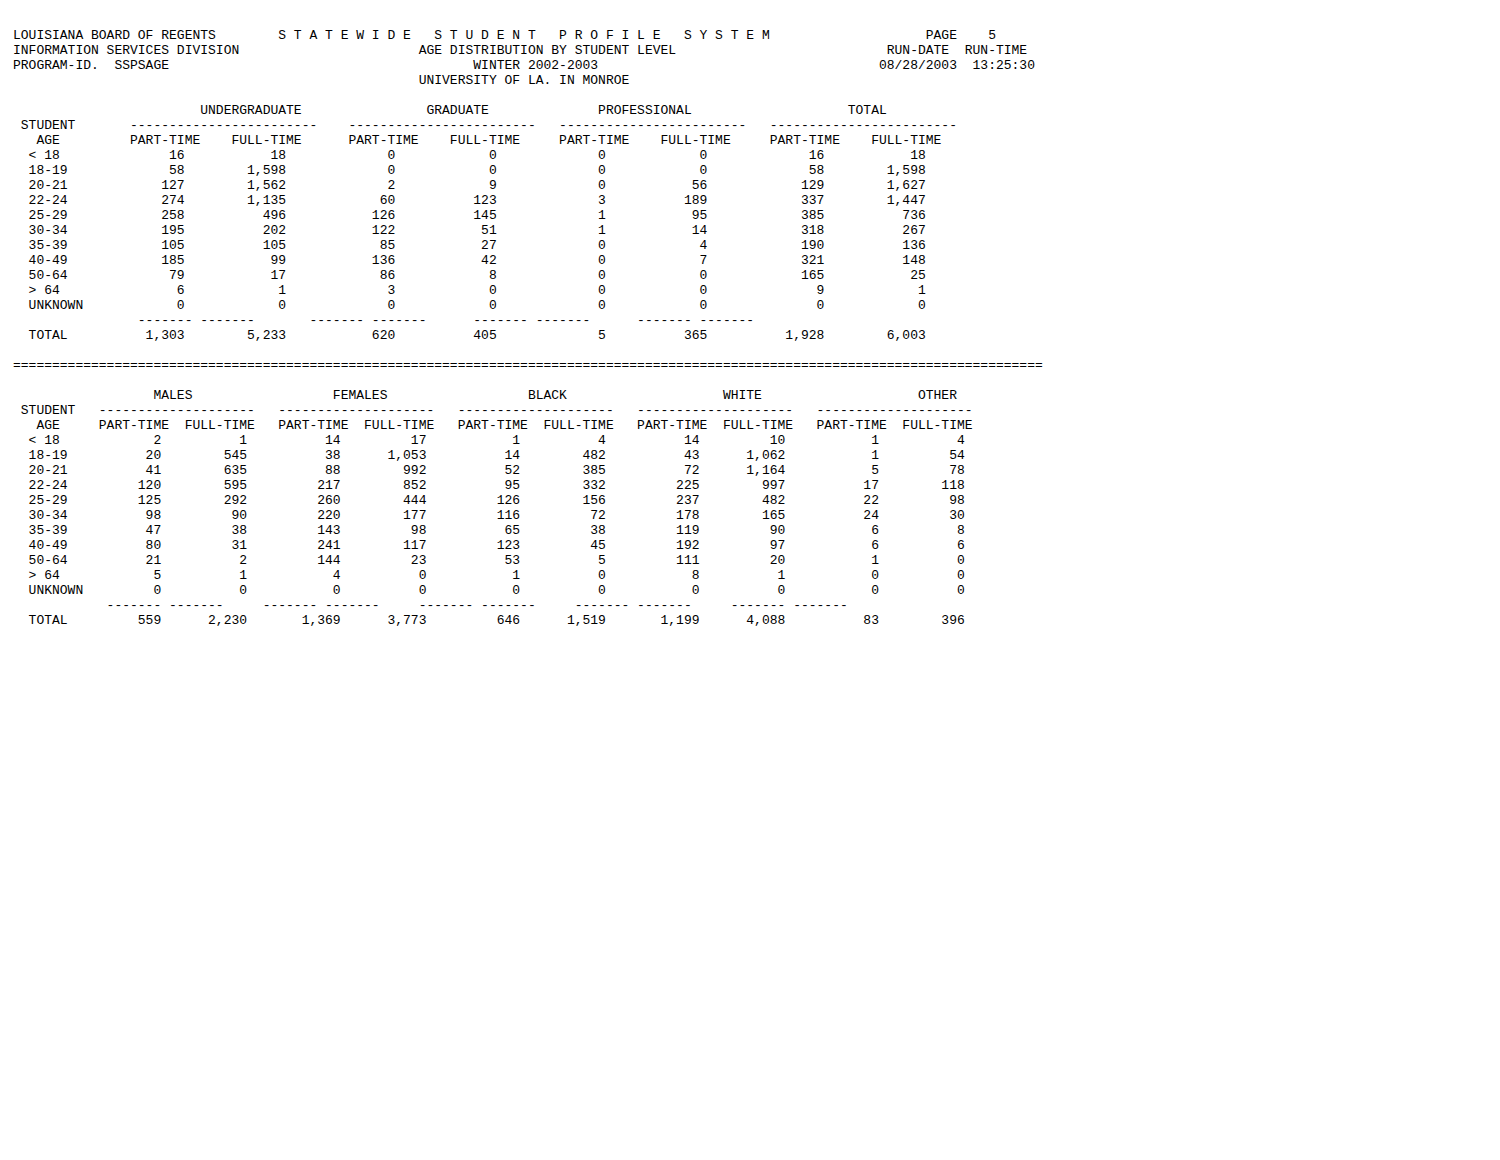LOUISIANA BOARD OF REGENTS S T A T E W I D E S T U D E N T P R O F I L E S Y S T E M PAGE 5 INFORMATION SERVICES DIVISION AGE DISTRIBUTION BY STUDENT LEVEL RUN-DATE RUN-TIME PROGRAM-ID. SSPSAGE WINTER 2002-2003 08/28/2003 13:25:30 UNIVERSITY OF LA. IN MONROE UNDERGRADUATE GRADUATE PROFESSIONAL TOTAL STUDENT ------------------------ ------------------------ ------------------------ ------------------------ AGE PART-TIME FULL-TIME PART-TIME FULL-TIME PART-TIME FULL-TIME PART-TIME FULL-TIME < 18 16 18 0 0 0 0 16 18 18-19 58 1,598 0 0 0 0 58 1,598 20-21 127 1,562 2 9 0 56 129 1,627 22-24 274 1,135 60 123 3 189 337 1,447 25-29 258 496 126 145 1 95 385 736 30-34 195 202 122 51 1 14 318 267 35-39 105 105 85 27 0 4 190 136 40-49 185 99 136 42 0 7 321 148 50-64 79 17 86 8 0 0 165 25 > 64 6 1 3 0 0 0 9 1 UNKNOWN 0 0 0 0 0 0 0 0 ------- ------- ------- ------- ------- ------- ------- ------- TOTAL 1,303 5,233 620 405 5 365 1,928 6,003 ==================================================================================================================================== MALES FEMALES BLACK WHITE OTHER STUDENT -------------------- -------------------- -------------------- -------------------- -------------------- AGE PART-TIME FULL-TIME PART-TIME FULL-TIME PART-TIME FULL-TIME PART-TIME FULL-TIME PART-TIME FULL-TIME < 18 2 1 14 17 1 4 14 10 1 4 18-19 20 545 38 1,053 14 482 43 1,062 1 54 20-21 41 635 88 992 52 385 72 1,164 5 78 22-24 120 595 217 852 95 332 225 997 17 118 25-29 125 292 260 444 126 156 237 482 22 98 30-34 98 90 220 177 116 72 178 165 24 30 35-39 47 38 143 98 65 38 119 90 6 8 40-49 80 31 241 117 123 45 192 97 6 6 50-64 21 2 144 23 53 5 111 20 1 0 > 64 5 1 4 0 1 0 8 1 0 0 UNKNOWN 0 0 0 0 0 0 0 0 0 0 ------- ------- ------- ------- ------- ------- ------- ------- ------- ------- TOTAL 559 2,230 1,369 3,773 646 1,519 1,199 4,088 83 396